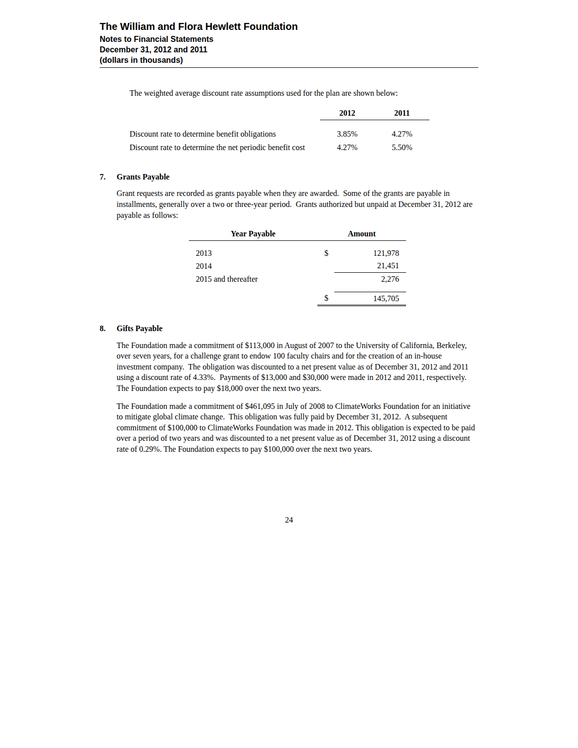The William and Flora Hewlett Foundation
Notes to Financial Statements
December 31, 2012 and 2011
(dollars in thousands)
The weighted average discount rate assumptions used for the plan are shown below:
| | 2012 | 2011 |
| --- | --- | --- |
| Discount rate to determine benefit obligations | 3.85% | 4.27% |
| Discount rate to determine the net periodic benefit cost | 4.27% | 5.50% |
7. Grants Payable
Grant requests are recorded as grants payable when they are awarded. Some of the grants are payable in installments, generally over a two or three-year period. Grants authorized but unpaid at December 31, 2012 are payable as follows:
| Year Payable | Amount |
| --- | --- |
| 2013 | $ | 121,978 |
| 2014 | | 21,451 |
| 2015 and thereafter | | 2,276 |
| | $ | 145,705 |
8. Gifts Payable
The Foundation made a commitment of $113,000 in August of 2007 to the University of California, Berkeley, over seven years, for a challenge grant to endow 100 faculty chairs and for the creation of an in-house investment company. The obligation was discounted to a net present value as of December 31, 2012 and 2011 using a discount rate of 4.33%. Payments of $13,000 and $30,000 were made in 2012 and 2011, respectively. The Foundation expects to pay $18,000 over the next two years.
The Foundation made a commitment of $461,095 in July of 2008 to ClimateWorks Foundation for an initiative to mitigate global climate change. This obligation was fully paid by December 31, 2012. A subsequent commitment of $100,000 to ClimateWorks Foundation was made in 2012. This obligation is expected to be paid over a period of two years and was discounted to a net present value as of December 31, 2012 using a discount rate of 0.29%. The Foundation expects to pay $100,000 over the next two years.
24